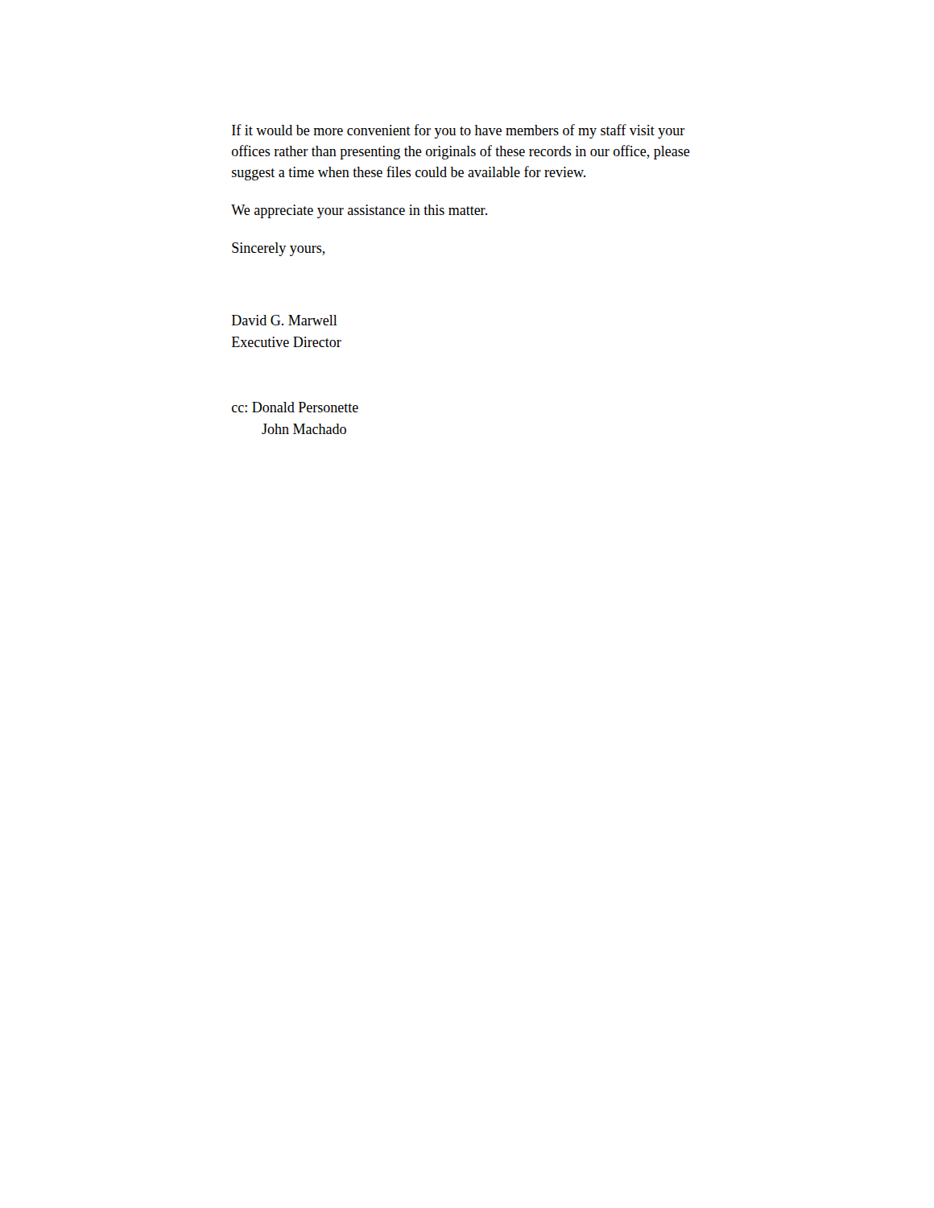If it would be more convenient for you to have members of my staff visit your offices rather than presenting the originals of these records in our office, please suggest a time when these files could be available for review.
We appreciate your assistance in this matter.
Sincerely yours,
David G. Marwell Executive Director
cc: Donald Personette John Machado